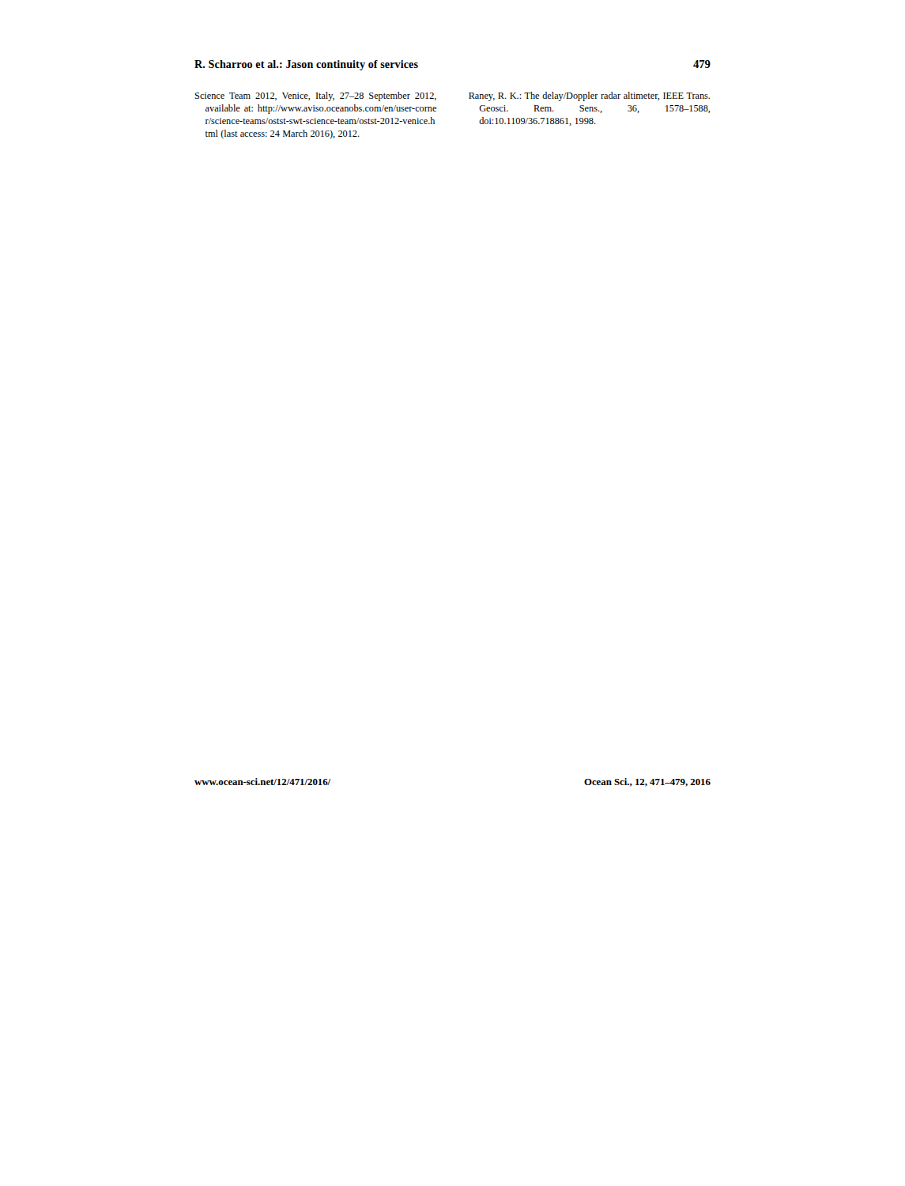R. Scharroo et al.: Jason continuity of services 479
Science Team 2012, Venice, Italy, 27–28 September 2012, available at: http://www.aviso.oceanobs.com/en/user-corner/science-teams/ostst-swt-science-team/ostst-2012-venice.html (last access: 24 March 2016), 2012.
Raney, R. K.: The delay/Doppler radar altimeter, IEEE Trans. Geosci. Rem. Sens., 36, 1578–1588, doi:10.1109/36.718861, 1998.
www.ocean-sci.net/12/471/2016/ Ocean Sci., 12, 471–479, 2016